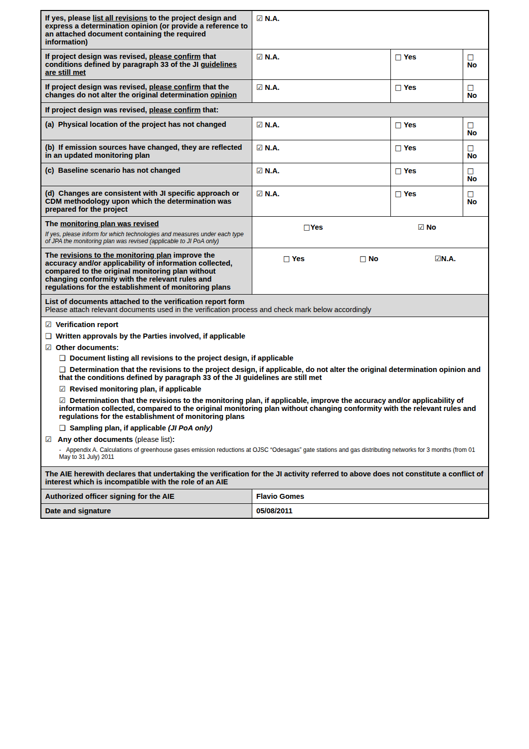| If yes, please list all revisions to the project design and express a determination opinion (or provide a reference to an attached document containing the required information) | ☑ N.A. |
| If project design was revised, please confirm that conditions defined by paragraph 33 of the JI guidelines are still met | ☑ N.A. | □ Yes | □ No |
| If project design was revised, please confirm that the changes do not alter the original determination opinion | ☑ N.A. | □ Yes | □ No |
| If project design was revised, please confirm that: |
| (a) Physical location of the project has not changed | ☑ N.A. | □ Yes | □ No |
| (b) If emission sources have changed, they are reflected in an updated monitoring plan | ☑ N.A. | □ Yes | □ No |
| (c) Baseline scenario has not changed | ☑ N.A. | □ Yes | □ No |
| (d) Changes are consistent with JI specific approach or CDM methodology upon which the determination was prepared for the project | ☑ N.A. | □ Yes | □ No |
| The monitoring plan was revised If yes, please inform for which technologies and measures under each type of JPA the monitoring plan was revised (applicable to JI PoA only) | / □ Yes / ☑ No / |
| The revisions to the monitoring plan improve the accuracy and/or applicability of information collected, compared to the original monitoring plan without changing conformity with the relevant rules and regulations for the establishment of monitoring plans | / □ Yes / □ No / ☑ N.A. / |
| List of documents attached to the verification report form Please attach relevant documents used in the verification process and check mark below accordingly |
| ☑ Verification report ❑ Written approvals by the Parties involved, if applicable ☑ Other documents: ❑ Document listing all revisions to the project design, if applicable ❑ Determination that the revisions to the project design, if applicable, do not alter the original determination opinion and that the conditions defined by paragraph 33 of the JI guidelines are still met ☑ Revised monitoring plan, if applicable ☑ Determination that the revisions to the monitoring plan, if applicable, improve the accuracy and/or applicability of information collected, compared to the original monitoring plan without changing conformity with the relevant rules and regulations for the establishment of monitoring plans ❑ Sampling plan, if applicable (JI PoA only) ☑ Any other documents (please list) : - Appendix A. Calculations of greenhouse gases emission reductions at OJSC “Odesagas” gate stations and gas distributing networks for 3 months (from 01 May to 31 July) 2011 |
| The AIE herewith declares that undertaking the verification for the JI activity referred to above does not constitute a conflict of interest which is incompatible with the role of an AIE |
| Authorized officer signing for the AIE | Flavio Gomes |
| Date and signature | 05/08/2011 |